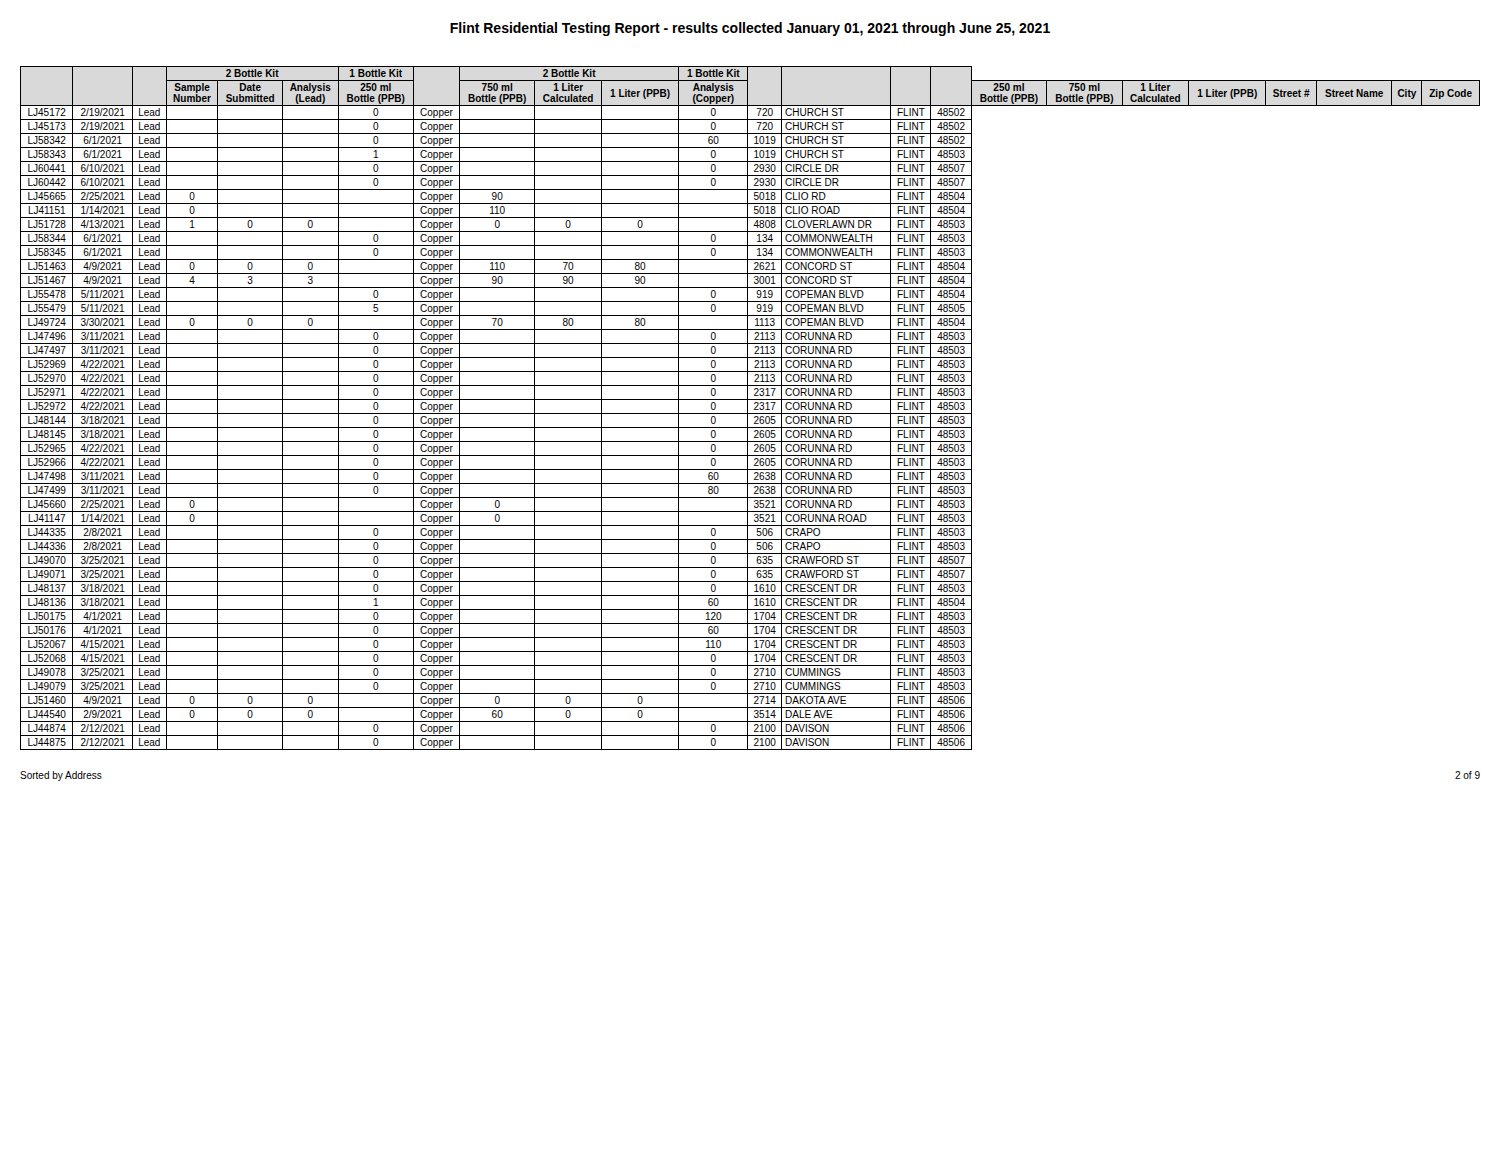Flint Residential Testing Report - results collected January 01, 2021 through June 25, 2021
| | | | 2 Bottle Kit | 1 Bottle Kit | | 2 Bottle Kit | 1 Bottle Kit | | | | |
| --- | --- | --- | --- | --- | --- | --- | --- | --- | --- | --- | --- |
| Sample Number | Date Submitted | Analysis (Lead) | 250 ml Bottle (PPB) | 750 ml Bottle (PPB) | 1 Liter Calculated | 1 Liter (PPB) | Analysis (Copper) | 250 ml Bottle (PPB) | 750 ml Bottle (PPB) | 1 Liter Calculated | 1 Liter (PPB) | Street # | Street Name | City | Zip Code |
| LJ45172 | 2/19/2021 | Lead | | | | 0 | Copper | | | | 0 | 720 | CHURCH ST | FLINT | 48502 |
| LJ45173 | 2/19/2021 | Lead | | | | 0 | Copper | | | | 0 | 720 | CHURCH ST | FLINT | 48502 |
| LJ58342 | 6/1/2021 | Lead | | | | 0 | Copper | | | | 60 | 1019 | CHURCH ST | FLINT | 48502 |
| LJ58343 | 6/1/2021 | Lead | | | | 1 | Copper | | | | 0 | 1019 | CHURCH ST | FLINT | 48503 |
| LJ60441 | 6/10/2021 | Lead | | | | 0 | Copper | | | | 0 | 2930 | CIRCLE DR | FLINT | 48507 |
| LJ60442 | 6/10/2021 | Lead | | | | 0 | Copper | | | | 0 | 2930 | CIRCLE DR | FLINT | 48507 |
| LJ45665 | 2/25/2021 | Lead | 0 | | | | Copper | 90 | | | | 5018 | CLIO RD | FLINT | 48504 |
| LJ41151 | 1/14/2021 | Lead | 0 | | | | Copper | 110 | | | | 5018 | CLIO ROAD | FLINT | 48504 |
| LJ51728 | 4/13/2021 | Lead | 1 | 0 | 0 | | Copper | 0 | 0 | 0 | | 4808 | CLOVERLAWN DR | FLINT | 48503 |
| LJ58344 | 6/1/2021 | Lead | | | | 0 | Copper | | | | 0 | 134 | COMMONWEALTH | FLINT | 48503 |
| LJ58345 | 6/1/2021 | Lead | | | | 0 | Copper | | | | 0 | 134 | COMMONWEALTH | FLINT | 48503 |
| LJ51463 | 4/9/2021 | Lead | 0 | 0 | 0 | | Copper | 110 | 70 | 80 | | 2621 | CONCORD ST | FLINT | 48504 |
| LJ51467 | 4/9/2021 | Lead | 4 | 3 | 3 | | Copper | 90 | 90 | 90 | | 3001 | CONCORD ST | FLINT | 48504 |
| LJ55478 | 5/11/2021 | Lead | | | | 0 | Copper | | | | 0 | 919 | COPEMAN BLVD | FLINT | 48504 |
| LJ55479 | 5/11/2021 | Lead | | | | 5 | Copper | | | | 0 | 919 | COPEMAN BLVD | FLINT | 48505 |
| LJ49724 | 3/30/2021 | Lead | 0 | 0 | 0 | | Copper | 70 | 80 | 80 | | 1113 | COPEMAN BLVD | FLINT | 48504 |
| LJ47496 | 3/11/2021 | Lead | | | | 0 | Copper | | | | 0 | 2113 | CORUNNA RD | FLINT | 48503 |
| LJ47497 | 3/11/2021 | Lead | | | | 0 | Copper | | | | 0 | 2113 | CORUNNA RD | FLINT | 48503 |
| LJ52969 | 4/22/2021 | Lead | | | | 0 | Copper | | | | 0 | 2113 | CORUNNA RD | FLINT | 48503 |
| LJ52970 | 4/22/2021 | Lead | | | | 0 | Copper | | | | 0 | 2113 | CORUNNA RD | FLINT | 48503 |
| LJ52971 | 4/22/2021 | Lead | | | | 0 | Copper | | | | 0 | 2317 | CORUNNA RD | FLINT | 48503 |
| LJ52972 | 4/22/2021 | Lead | | | | 0 | Copper | | | | 0 | 2317 | CORUNNA RD | FLINT | 48503 |
| LJ48144 | 3/18/2021 | Lead | | | | 0 | Copper | | | | 0 | 2605 | CORUNNA RD | FLINT | 48503 |
| LJ48145 | 3/18/2021 | Lead | | | | 0 | Copper | | | | 0 | 2605 | CORUNNA RD | FLINT | 48503 |
| LJ52965 | 4/22/2021 | Lead | | | | 0 | Copper | | | | 0 | 2605 | CORUNNA RD | FLINT | 48503 |
| LJ52966 | 4/22/2021 | Lead | | | | 0 | Copper | | | | 0 | 2605 | CORUNNA RD | FLINT | 48503 |
| LJ47498 | 3/11/2021 | Lead | | | | 0 | Copper | | | | 60 | 2638 | CORUNNA RD | FLINT | 48503 |
| LJ47499 | 3/11/2021 | Lead | | | | 0 | Copper | | | | 80 | 2638 | CORUNNA RD | FLINT | 48503 |
| LJ45660 | 2/25/2021 | Lead | 0 | | | | Copper | 0 | | | | 3521 | CORUNNA RD | FLINT | 48503 |
| LJ41147 | 1/14/2021 | Lead | 0 | | | | Copper | 0 | | | | 3521 | CORUNNA ROAD | FLINT | 48503 |
| LJ44335 | 2/8/2021 | Lead | | | | 0 | Copper | | | | 0 | 506 | CRAPO | FLINT | 48503 |
| LJ44336 | 2/8/2021 | Lead | | | | 0 | Copper | | | | 0 | 506 | CRAPO | FLINT | 48503 |
| LJ49070 | 3/25/2021 | Lead | | | | 0 | Copper | | | | 0 | 635 | CRAWFORD ST | FLINT | 48507 |
| LJ49071 | 3/25/2021 | Lead | | | | 0 | Copper | | | | 0 | 635 | CRAWFORD ST | FLINT | 48507 |
| LJ48137 | 3/18/2021 | Lead | | | | 0 | Copper | | | | 0 | 1610 | CRESCENT DR | FLINT | 48503 |
| LJ48136 | 3/18/2021 | Lead | | | | 1 | Copper | | | | 60 | 1610 | CRESCENT DR | FLINT | 48504 |
| LJ50175 | 4/1/2021 | Lead | | | | 0 | Copper | | | | 120 | 1704 | CRESCENT DR | FLINT | 48503 |
| LJ50176 | 4/1/2021 | Lead | | | | 0 | Copper | | | | 60 | 1704 | CRESCENT DR | FLINT | 48503 |
| LJ52067 | 4/15/2021 | Lead | | | | 0 | Copper | | | | 110 | 1704 | CRESCENT DR | FLINT | 48503 |
| LJ52068 | 4/15/2021 | Lead | | | | 0 | Copper | | | | 0 | 1704 | CRESCENT DR | FLINT | 48503 |
| LJ49078 | 3/25/2021 | Lead | | | | 0 | Copper | | | | 0 | 2710 | CUMMINGS | FLINT | 48503 |
| LJ49079 | 3/25/2021 | Lead | | | | 0 | Copper | | | | 0 | 2710 | CUMMINGS | FLINT | 48503 |
| LJ51460 | 4/9/2021 | Lead | 0 | 0 | 0 | | Copper | 0 | 0 | 0 | | 2714 | DAKOTA AVE | FLINT | 48506 |
| LJ44540 | 2/9/2021 | Lead | 0 | 0 | 0 | | Copper | 60 | 0 | 0 | | 3514 | DALE AVE | FLINT | 48506 |
| LJ44874 | 2/12/2021 | Lead | | | | 0 | Copper | | | | 0 | 2100 | DAVISON | FLINT | 48506 |
| LJ44875 | 2/12/2021 | Lead | | | | 0 | Copper | | | | 0 | 2100 | DAVISON | FLINT | 48506 |
Sorted by Address 2 of 9